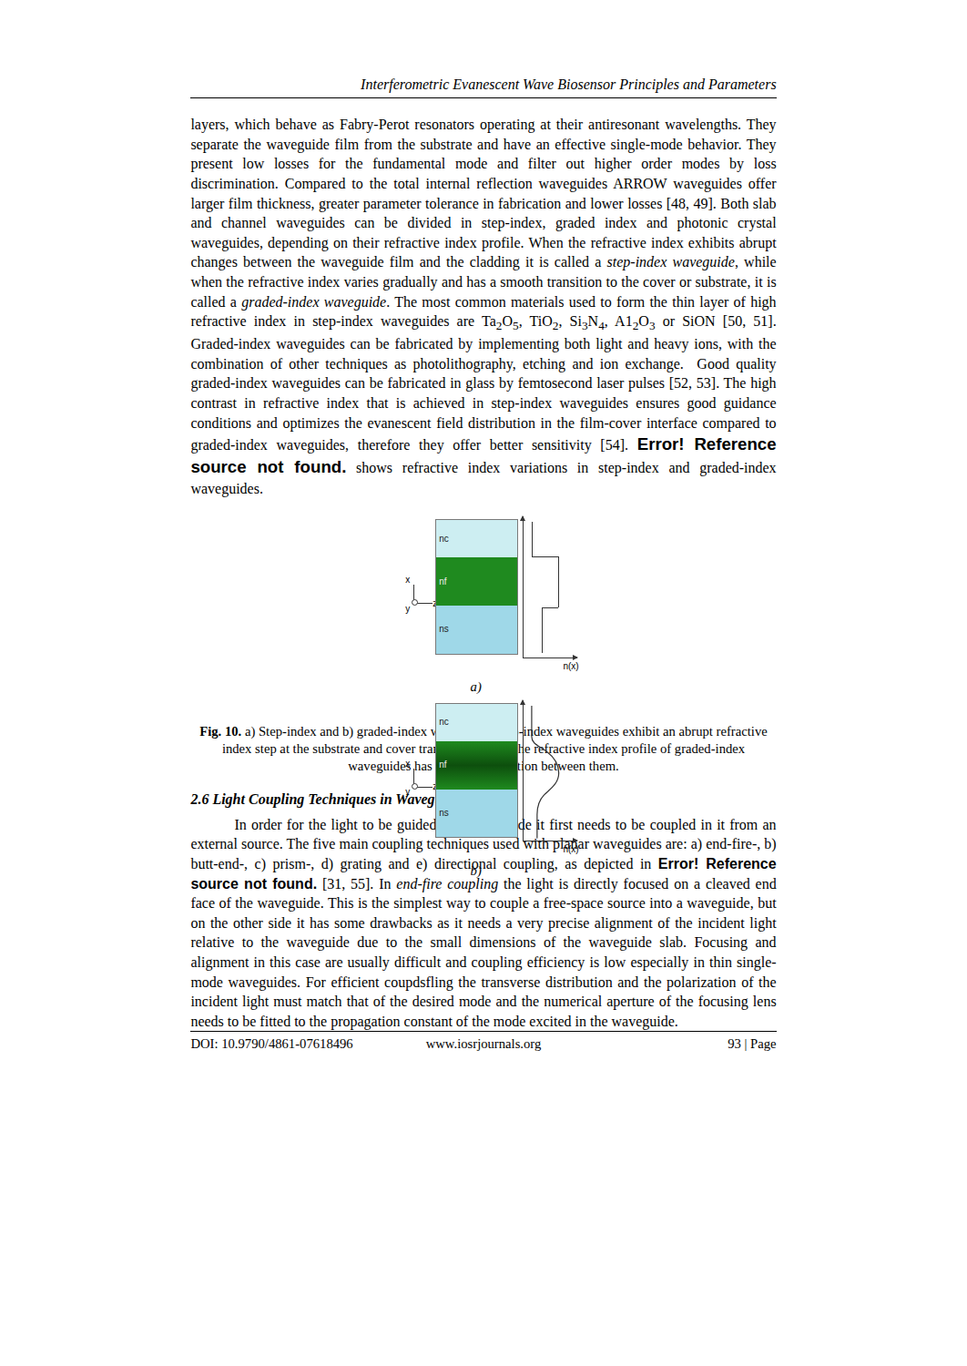Interferometric Evanescent Wave Biosensor Principles and Parameters
layers, which behave as Fabry-Perot resonators operating at their antiresonant wavelengths. They separate the waveguide film from the substrate and have an effective single-mode behavior. They present low losses for the fundamental mode and filter out higher order modes by loss discrimination. Compared to the total internal reflection waveguides ARROW waveguides offer larger film thickness, greater parameter tolerance in fabrication and lower losses [48, 49]. Both slab and channel waveguides can be divided in step-index, graded index and photonic crystal waveguides, depending on their refractive index profile. When the refractive index exhibits abrupt changes between the waveguide film and the cladding it is called a step-index waveguide, while when the refractive index varies gradually and has a smooth transition to the cover or substrate, it is called a graded-index waveguide. The most common materials used to form the thin layer of high refractive index in step-index waveguides are Ta2O5, TiO2, Si3N4, A12O3 or SiON [50, 51]. Graded-index waveguides can be fabricated by implementing both light and heavy ions, with the combination of other techniques as photolithography, etching and ion exchange. Good quality graded-index waveguides can be fabricated in glass by femtosecond laser pulses [52, 53]. The high contrast in refractive index that is achieved in step-index waveguides ensures good guidance conditions and optimizes the evanescent field distribution in the film-cover interface compared to graded-index waveguides, therefore they offer better sensitivity [54]. Error! Reference source not found. shows refractive index variations in step-index and graded-index waveguides.
x
z
y
nc
nf
ns
n(x)
a)
x
z
y
nc
nf
ns
n(x)
b)
Fig. 10. a) Step-index and b) graded-index waveguide. Step-index waveguides exhibit an abrupt refractive index step at the substrate and cover transitions, while the refractive index profile of graded-index waveguides has a smooth transition between them.
2.6 Light Coupling Techniques in Waveguides
In order for the light to be guided in a waveguide it first needs to be coupled in it from an external source. The five main coupling techniques used with planar waveguides are: a) end-fire-, b) butt-end-, c) prism-, d) grating and e) directional coupling, as depicted in Error! Reference source not found. [31, 55]. In end-fire coupling the light is directly focused on a cleaved end face of the waveguide. This is the simplest way to couple a free-space source into a waveguide, but on the other side it has some drawbacks as it needs a very precise alignment of the incident light relative to the waveguide due to the small dimensions of the waveguide slab. Focusing and alignment in this case are usually difficult and coupling efficiency is low especially in thin single-mode waveguides. For efficient coupdsfling the transverse distribution and the polarization of the incident light must match that of the desired mode and the numerical aperture of the focusing lens needs to be fitted to the propagation constant of the mode excited in the waveguide.
DOI: 10.9790/4861-07618496
www.iosrjournals.org
93 | Page